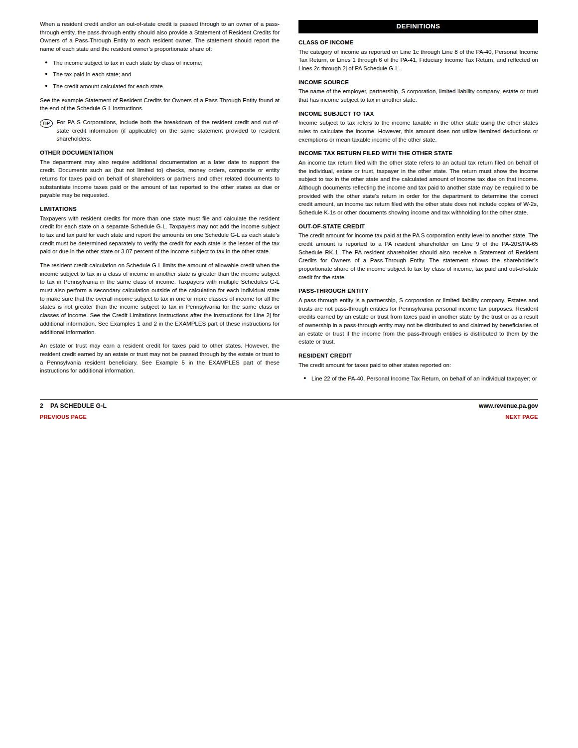When a resident credit and/or an out-of-state credit is passed through to an owner of a pass-through entity, the pass-through entity should also provide a Statement of Resident Credits for Owners of a Pass-Through Entity to each resident owner. The statement should report the name of each state and the resident owner’s proportionate share of:
The income subject to tax in each state by class of income;
The tax paid in each state; and
The credit amount calculated for each state.
See the example Statement of Resident Credits for Owners of a Pass-Through Entity found at the end of the Schedule G-L instructions.
TIP
For PA S Corporations, include both the breakdown of the resident credit and out-of-state credit information (if applicable) on the same statement provided to resident shareholders.
Other Documentation
The department may also require additional documentation at a later date to support the credit. Documents such as (but not limited to) checks, money orders, composite or entity returns for taxes paid on behalf of shareholders or partners and other related documents to substantiate income taxes paid or the amount of tax reported to the other states as due or payable may be requested.
Limitations
Taxpayers with resident credits for more than one state must file and calculate the resident credit for each state on a separate Schedule G-L. Taxpayers may not add the income subject to tax and tax paid for each state and report the amounts on one Schedule G-L as each state’s credit must be determined separately to verify the credit for each state is the lesser of the tax paid or due in the other state or 3.07 percent of the income subject to tax in the other state.
The resident credit calculation on Schedule G-L limits the amount of allowable credit when the income subject to tax in a class of income in another state is greater than the income subject to tax in Pennsylvania in the same class of income. Taxpayers with multiple Schedules G-L must also perform a secondary calculation outside of the calculation for each individual state to make sure that the overall income subject to tax in one or more classes of income for all the states is not greater than the income subject to tax in Pennsylvania for the same class or classes of income. See the Credit Limitations Instructions after the instructions for Line 2j for additional information. See Examples 1 and 2 in the EXAMPLES part of these instructions for additional information.
An estate or trust may earn a resident credit for taxes paid to other states. However, the resident credit earned by an estate or trust may not be passed through by the estate or trust to a Pennsylvania resident beneficiary. See Example 5 in the EXAMPLES part of these instructions for additional information.
Definitions
Class of Income
The category of income as reported on Line 1c through Line 8 of the PA-40, Personal Income Tax Return, or Lines 1 through 6 of the PA-41, Fiduciary Income Tax Return, and reflected on Lines 2c through 2j of PA Schedule G-L.
Income Source
The name of the employer, partnership, S corporation, limited liability company, estate or trust that has income subject to tax in another state.
Income Subject to Tax
Income subject to tax refers to the income taxable in the other state using the other states rules to calculate the income. However, this amount does not utilize itemized deductions or exemptions or mean taxable income of the other state.
Income Tax Return Filed With the Other State
An income tax return filed with the other state refers to an actual tax return filed on behalf of the individual, estate or trust, taxpayer in the other state. The return must show the income subject to tax in the other state and the calculated amount of income tax due on that income. Although documents reflecting the income and tax paid to another state may be required to be provided with the other state’s return in order for the department to determine the correct credit amount, an income tax return filed with the other state does not include copies of W-2s, Schedule K-1s or other documents showing income and tax withholding for the other state.
Out-of-State Credit
The credit amount for income tax paid at the PA S corporation entity level to another state. The credit amount is reported to a PA resident shareholder on Line 9 of the PA-20S/PA-65 Schedule RK-1. The PA resident shareholder should also receive a Statement of Resident Credits for Owners of a Pass-Through Entity. The statement shows the shareholder’s proportionate share of the income subject to tax by class of income, tax paid and out-of-state credit for the state.
Pass-Through Entity
A pass-through entity is a partnership, S corporation or limited liability company. Estates and trusts are not pass-through entities for Pennsylvania personal income tax purposes. Resident credits earned by an estate or trust from taxes paid in another state by the trust or as a result of ownership in a pass-through entity may not be distributed to and claimed by beneficiaries of an estate or trust if the income from the pass-through entities is distributed to them by the estate or trust.
Resident Credit
The credit amount for taxes paid to other states reported on:
Line 22 of the PA-40, Personal Income Tax Return, on behalf of an individual taxpayer; or
2 PA SCHEDULE G-L
www.revenue.pa.gov
PREVIOUS PAGE NEXT PAGE